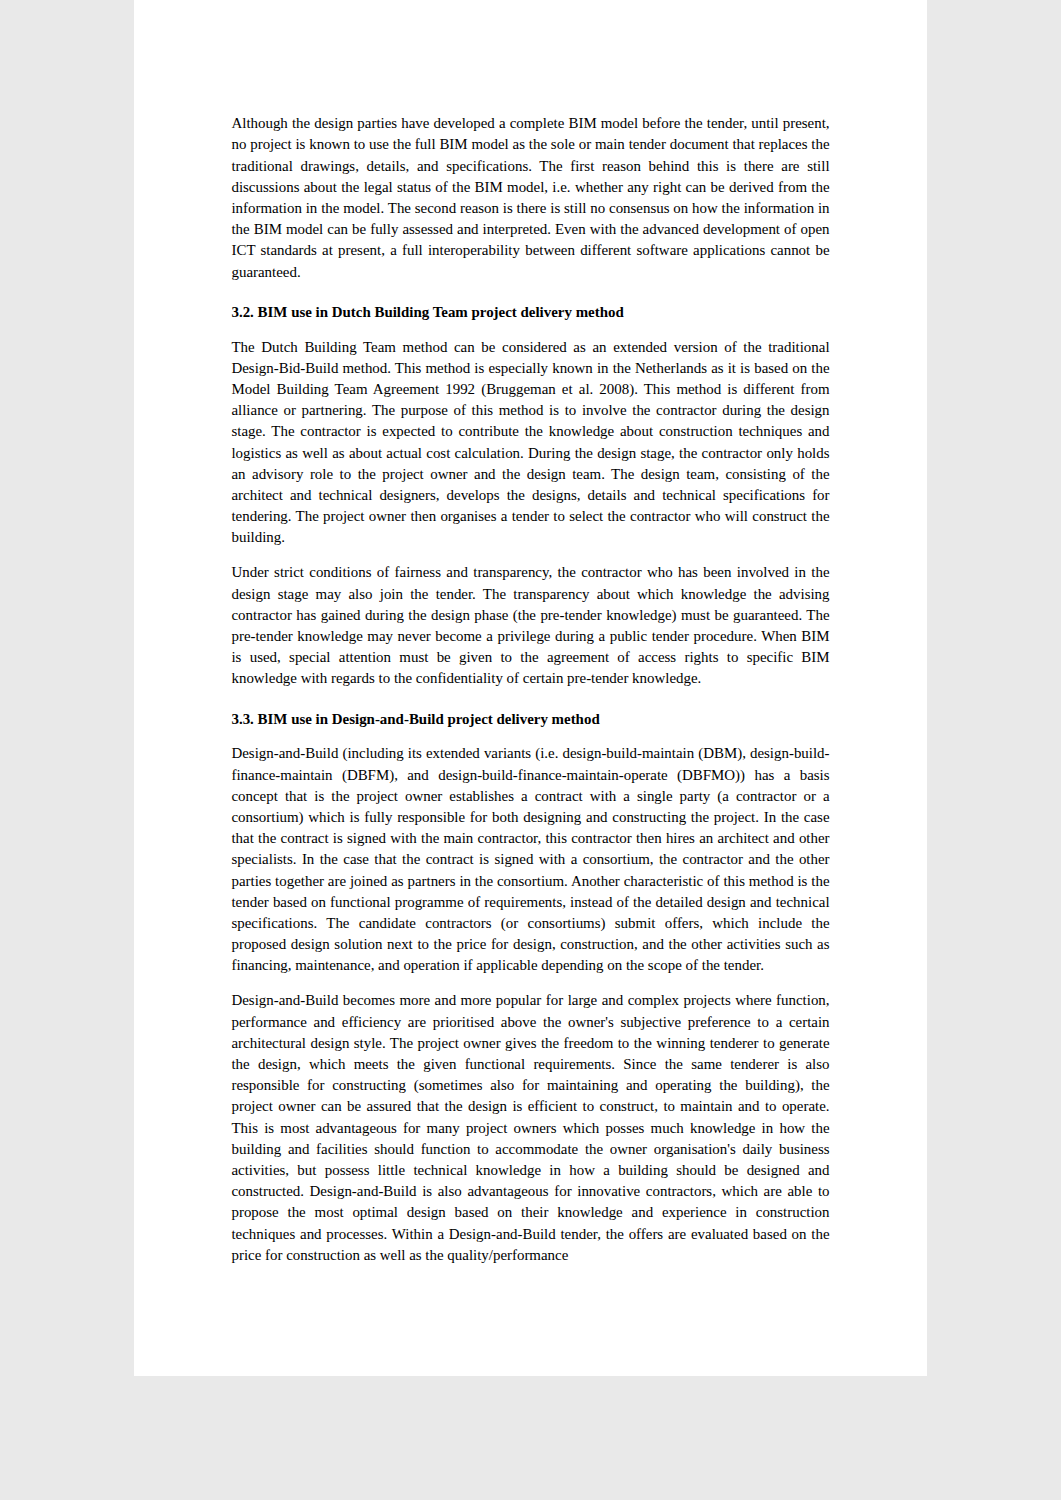Although the design parties have developed a complete BIM model before the tender, until present, no project is known to use the full BIM model as the sole or main tender document that replaces the traditional drawings, details, and specifications. The first reason behind this is there are still discussions about the legal status of the BIM model, i.e. whether any right can be derived from the information in the model. The second reason is there is still no consensus on how the information in the BIM model can be fully assessed and interpreted. Even with the advanced development of open ICT standards at present, a full interoperability between different software applications cannot be guaranteed.
3.2. BIM use in Dutch Building Team project delivery method
The Dutch Building Team method can be considered as an extended version of the traditional Design-Bid-Build method. This method is especially known in the Netherlands as it is based on the Model Building Team Agreement 1992 (Bruggeman et al. 2008). This method is different from alliance or partnering. The purpose of this method is to involve the contractor during the design stage. The contractor is expected to contribute the knowledge about construction techniques and logistics as well as about actual cost calculation. During the design stage, the contractor only holds an advisory role to the project owner and the design team. The design team, consisting of the architect and technical designers, develops the designs, details and technical specifications for tendering. The project owner then organises a tender to select the contractor who will construct the building.
Under strict conditions of fairness and transparency, the contractor who has been involved in the design stage may also join the tender. The transparency about which knowledge the advising contractor has gained during the design phase (the pre-tender knowledge) must be guaranteed. The pre-tender knowledge may never become a privilege during a public tender procedure. When BIM is used, special attention must be given to the agreement of access rights to specific BIM knowledge with regards to the confidentiality of certain pre-tender knowledge.
3.3. BIM use in Design-and-Build project delivery method
Design-and-Build (including its extended variants (i.e. design-build-maintain (DBM), design-build-finance-maintain (DBFM), and design-build-finance-maintain-operate (DBFMO)) has a basis concept that is the project owner establishes a contract with a single party (a contractor or a consortium) which is fully responsible for both designing and constructing the project. In the case that the contract is signed with the main contractor, this contractor then hires an architect and other specialists. In the case that the contract is signed with a consortium, the contractor and the other parties together are joined as partners in the consortium. Another characteristic of this method is the tender based on functional programme of requirements, instead of the detailed design and technical specifications. The candidate contractors (or consortiums) submit offers, which include the proposed design solution next to the price for design, construction, and the other activities such as financing, maintenance, and operation if applicable depending on the scope of the tender.
Design-and-Build becomes more and more popular for large and complex projects where function, performance and efficiency are prioritised above the owner's subjective preference to a certain architectural design style. The project owner gives the freedom to the winning tenderer to generate the design, which meets the given functional requirements. Since the same tenderer is also responsible for constructing (sometimes also for maintaining and operating the building), the project owner can be assured that the design is efficient to construct, to maintain and to operate. This is most advantageous for many project owners which posses much knowledge in how the building and facilities should function to accommodate the owner organisation's daily business activities, but possess little technical knowledge in how a building should be designed and constructed. Design-and-Build is also advantageous for innovative contractors, which are able to propose the most optimal design based on their knowledge and experience in construction techniques and processes. Within a Design-and-Build tender, the offers are evaluated based on the price for construction as well as the quality/performance